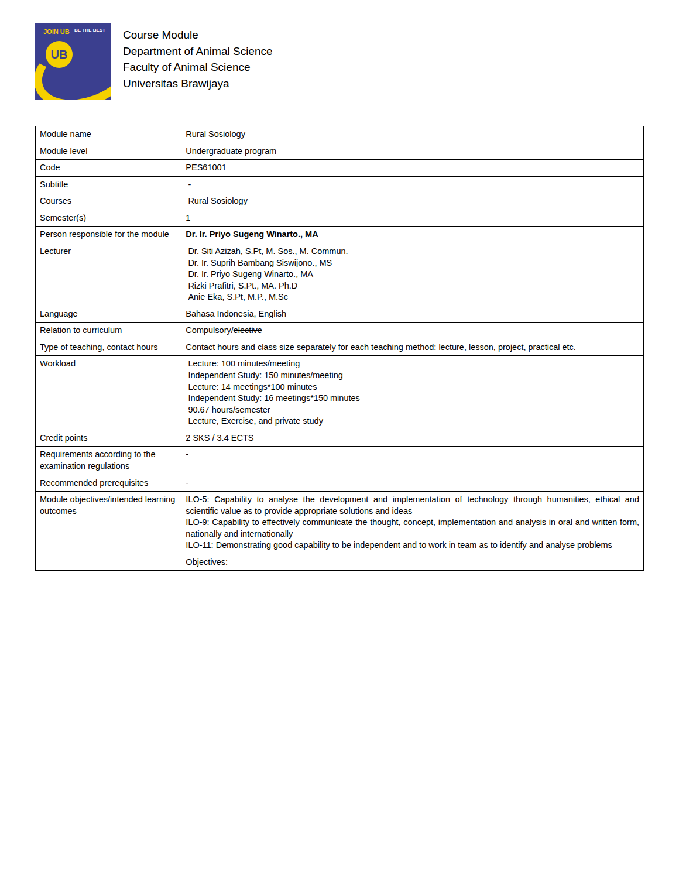JOIN UB
BE THE BEST
UB
Course Module
Department of Animal Science
Faculty of Animal Science
Universitas Brawijaya
| Module name | Rural Sosiology |
| Module level | Undergraduate program |
| Code | PES61001 |
| Subtitle | - |
| Courses | Rural Sosiology |
| Semester(s) | 1 |
| Person responsible for the module | Dr. Ir. Priyo Sugeng Winarto., MA |
| Lecturer | Dr. Siti Azizah, S.Pt, M. Sos., M. Commun. Dr. Ir. Suprih Bambang Siswijono., MS Dr. Ir. Priyo Sugeng Winarto., MA Rizki Prafitri, S.Pt., MA. Ph.D Anie Eka, S.Pt, M.P., M.Sc |
| Language | Bahasa Indonesia, English |
| Relation to curriculum | Compulsory/ elective |
| Type of teaching, contact hours | Contact hours and class size separately for each teaching method: lecture, lesson, project, practical etc. |
| Workload | Lecture: 100 minutes/meeting Independent Study: 150 minutes/meeting Lecture: 14 meetings*100 minutes Independent Study: 16 meetings*150 minutes 90.67 hours/semester Lecture, Exercise, and private study |
| Credit points | 2 SKS / 3.4 ECTS |
| Requirements according to the examination regulations | - |
| Recommended prerequisites | - |
| Module objectives/intended learning outcomes | ILO-5: Capability to analyse the development and implementation of technology through humanities, ethical and scientific value as to provide appropriate solutions and ideas ILO-9: Capability to effectively communicate the thought, concept, implementation and analysis in oral and written form, nationally and internationally ILO-11: Demonstrating good capability to be independent and to work in team as to identify and analyse problems |
| | Objectives: |